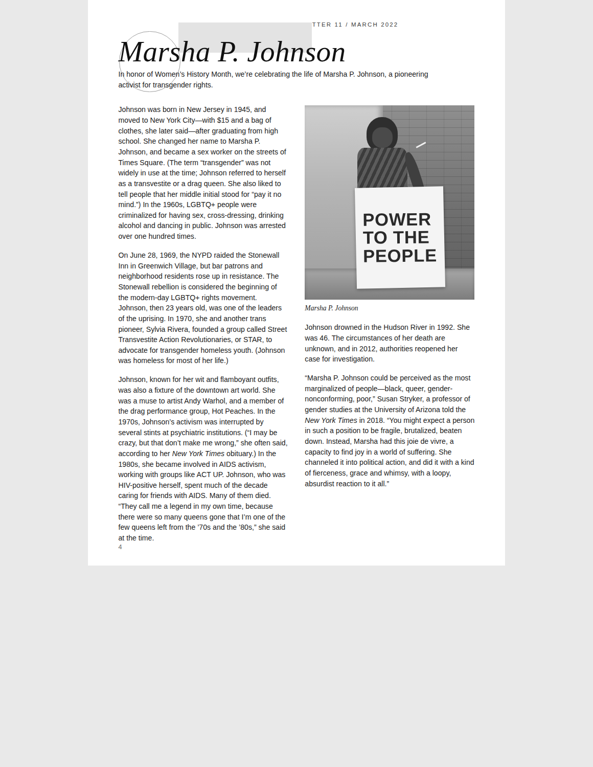Imani's Safehouse / Newsletter 11 / March 2022
Marsha P. Johnson
In honor of Women’s History Month, we’re celebrating the life of Marsha P. Johnson, a pioneering activist for transgender rights.
Johnson was born in New Jersey in 1945, and moved to New York City—with $15 and a bag of clothes, she later said—after graduating from high school. She changed her name to Marsha P. Johnson, and became a sex worker on the streets of Times Square. (The term “transgender” was not widely in use at the time; Johnson referred to herself as a transvestite or a drag queen. She also liked to tell people that her middle initial stood for “pay it no mind.”) In the 1960s, LGBTQ+ people were criminalized for having sex, cross-dressing, drinking alcohol and dancing in public. Johnson was arrested over one hundred times.
On June 28, 1969, the NYPD raided the Stonewall Inn in Greenwich Village, but bar patrons and neighborhood residents rose up in resistance. The Stonewall rebellion is considered the beginning of the modern-day LGBTQ+ rights movement. Johnson, then 23 years old, was one of the leaders of the uprising. In 1970, she and another trans pioneer, Sylvia Rivera, founded a group called Street Transvestite Action Revolutionaries, or STAR, to advocate for transgender homeless youth. (Johnson was homeless for most of her life.)
Johnson, known for her wit and flamboyant outfits, was also a fixture of the downtown art world. She was a muse to artist Andy Warhol, and a member of the drag performance group, Hot Peaches. In the 1970s, Johnson’s activism was interrupted by several stints at psychiatric institutions. (“I may be crazy, but that don’t make me wrong,” she often said, according to her New York Times obituary.) In the 1980s, she became involved in AIDS activism, working with groups like ACT UP. Johnson, who was HIV-positive herself, spent much of the decade caring for friends with AIDS. Many of them died. “They call me a legend in my own time, because there were so many queens gone that I’m one of the few queens left from the ’70s and the ’80s,” she said at the time.
POWER
TO THE
PEOPLE
Marsha P. Johnson
Johnson drowned in the Hudson River in 1992. She was 46. The circumstances of her death are unknown, and in 2012, authorities reopened her case for investigation.
“Marsha P. Johnson could be perceived as the most marginalized of people—black, queer, gender-nonconforming, poor,” Susan Stryker, a professor of gender studies at the University of Arizona told the New York Times in 2018. “You might expect a person in such a position to be fragile, brutalized, beaten down. Instead, Marsha had this joie de vivre, a capacity to find joy in a world of suffering. She channeled it into political action, and did it with a kind of fierceness, grace and whimsy, with a loopy, absurdist reaction to it all.”
4